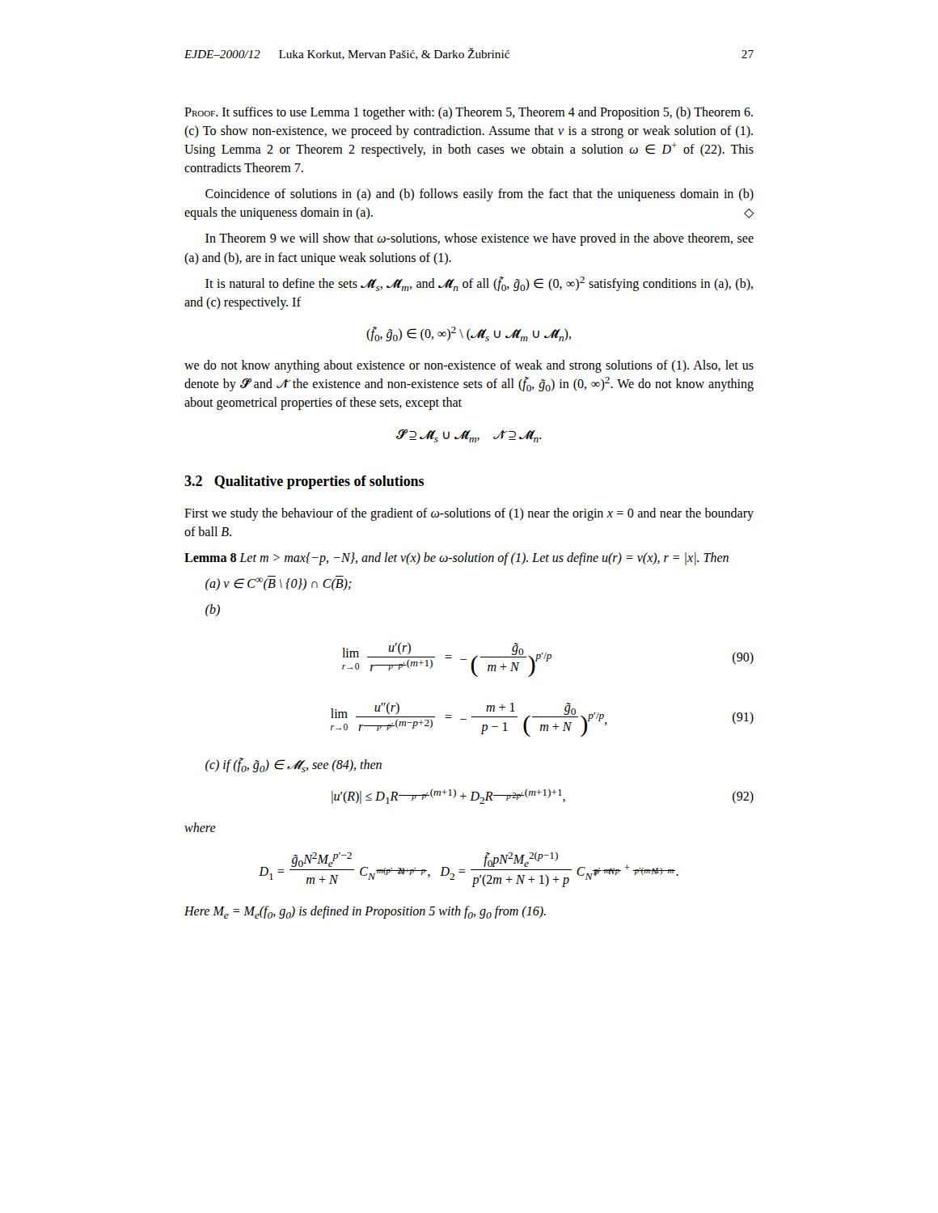EJDE–2000/12 Luka Korkut, Mervan Pašić, & Darko Žubrinić 27
Proof. It suffices to use Lemma 1 together with: (a) Theorem 5, Theorem 4 and Proposition 5, (b) Theorem 6. (c) To show non-existence, we proceed by contradiction. Assume that v is a strong or weak solution of (1). Using Lemma 2 or Theorem 2 respectively, in both cases we obtain a solution ω ∈ D+ of (22). This contradicts Theorem 7.
Coincidence of solutions in (a) and (b) follows easily from the fact that the uniqueness domain in (b) equals the uniqueness domain in (a). ◇
In Theorem 9 we will show that ω-solutions, whose existence we have proved in the above theorem, see (a) and (b), are in fact unique weak solutions of (1).
It is natural to define the sets 𝓜̃s, 𝓜̃m, and 𝓜̃n of all (f̃0, g̃0) ∈ (0, ∞)2 satisfying conditions in (a), (b), and (c) respectively. If
(f̃0, g̃0) ∈ (0, ∞)2 \ (𝓜̃s ∪ 𝓜̃m ∪ 𝓜̃n),
we do not know anything about existence or non-existence of weak and strong solutions of (1). Also, let us denote by 𝓢̃ and 𝒩̃ the existence and non-existence sets of all (f̃0, g̃0) in (0, ∞)2. We do not know anything about geometrical properties of these sets, except that
𝓢̃ ⊇ 𝓜̃s ∪ 𝓜̃m, 𝒩̃ ⊇ 𝓜̃n.
3.2 Qualitative properties of solutions
First we study the behaviour of the gradient of ω-solutions of (1) near the origin x = 0 and near the boundary of ball B.
Lemma 8 Let m > max{−p, −N}, and let v(x) be ω-solution of (1). Let us define u(r) = v(x), r = |x|. Then
(a) v ∈ C∞(B \ {0}) ∩ C(B);
(b)
lim r→0 u′(r) rp′p(m+1)
=
− (g̃0 m + N)p′/p
(90)
lim r→0 u″(r) rp′p(m−p+2)
=
− m + 1 p − 1 (g̃0 m + N)p′/p,
(91)
(c) if (f̃0, g̃0) ∈ 𝓜̃s, see (84), then
|u′(R)| ≤ D1Rp′p(m+1) + D2R2p′p(m+1)+1,
(92)
where
D1 = g̃0N2Mep′−2 m + N CNm(p′−2)+p′−p N, D2 = f̃0pN2Me2(p−1) p′(2m + N + 1) + p CNp′p m+p N + p′(m+1)−m N.
Here Me = Me(f0, g0) is defined in Proposition 5 with f0, g0 from (16).